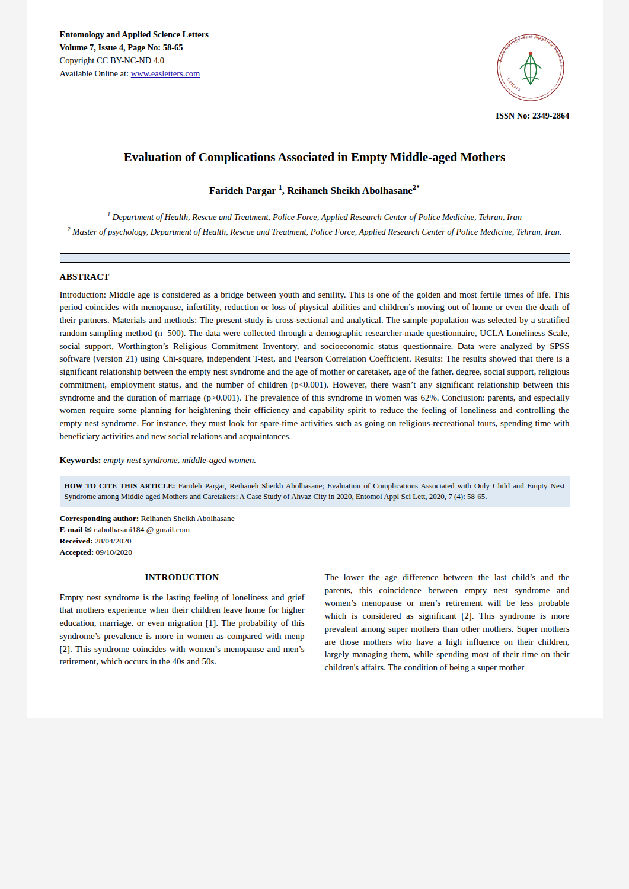Entomology and Applied Science Letters
Volume 7, Issue 4, Page No: 58-65
Copyright CC BY-NC-ND 4.0
Available Online at: www.easletters.com
Entomology and Applied Science Letters
ISSN No: 2349-2864
Evaluation of Complications Associated in Empty Middle-aged Mothers
Farideh Pargar 1, Reihaneh Sheikh Abolhasane2*
1 Department of Health, Rescue and Treatment, Police Force, Applied Research Center of Police Medicine, Tehran, Iran
2 Master of psychology, Department of Health, Rescue and Treatment, Police Force, Applied Research Center of Police Medicine, Tehran, Iran.
ABSTRACT
Introduction: Middle age is considered as a bridge between youth and senility. This is one of the golden and most fertile times of life. This period coincides with menopause, infertility, reduction or loss of physical abilities and children’s moving out of home or even the death of their partners. Materials and methods: The present study is cross-sectional and analytical. The sample population was selected by a stratified random sampling method (n=500). The data were collected through a demographic researcher-made questionnaire, UCLA Loneliness Scale, social support, Worthington’s Religious Commitment Inventory, and socioeconomic status questionnaire. Data were analyzed by SPSS software (version 21) using Chi-square, independent T-test, and Pearson Correlation Coefficient. Results: The results showed that there is a significant relationship between the empty nest syndrome and the age of mother or caretaker, age of the father, degree, social support, religious commitment, employment status, and the number of children (p<0.001). However, there wasn’t any significant relationship between this syndrome and the duration of marriage (p>0.001). The prevalence of this syndrome in women was 62%. Conclusion: parents, and especially women require some planning for heightening their efficiency and capability spirit to reduce the feeling of loneliness and controlling the empty nest syndrome. For instance, they must look for spare-time activities such as going on religious-recreational tours, spending time with beneficiary activities and new social relations and acquaintances.
Keywords: empty nest syndrome, middle-aged women.
HOW TO CITE THIS ARTICLE: Farideh Pargar, Reihaneh Sheikh Abolhasane; Evaluation of Complications Associated with Only Child and Empty Nest Syndrome among Middle-aged Mothers and Caretakers: A Case Study of Ahvaz City in 2020, Entomol Appl Sci Lett, 2020, 7 (4): 58-65.
Corresponding author: Reihaneh Sheikh Abolhasane
E-mail ✉ r.abolhasani184 @ gmail.com
Received: 28/04/2020
Accepted: 09/10/2020
INTRODUCTION
Empty nest syndrome is the lasting feeling of loneliness and grief that mothers experience when their children leave home for higher education, marriage, or even migration [1]. The probability of this syndrome’s prevalence is more in women as compared with menp [2]. This syndrome coincides with women’s menopause and men’s retirement, which occurs in the 40s and 50s.
The lower the age difference between the last child’s and the parents, this coincidence between empty nest syndrome and women’s menopause or men’s retirement will be less probable which is considered as significant [2]. This syndrome is more prevalent among super mothers than other mothers. Super mothers are those mothers who have a high influence on their children, largely managing them, while spending most of their time on their children's affairs. The condition of being a super mother